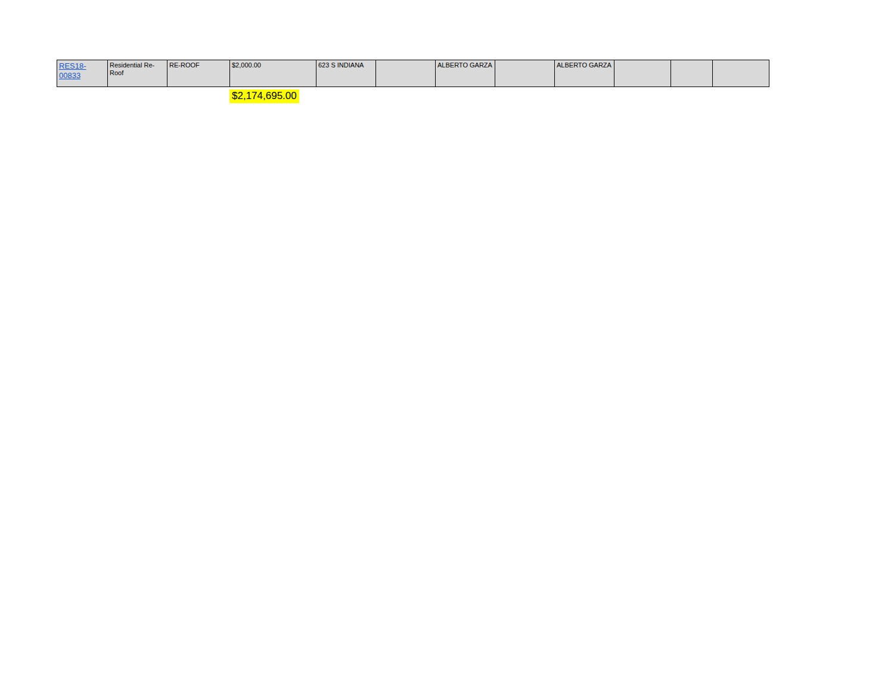| RES18-00833 | Residential Re-Roof | RE-ROOF | $2,000.00 | 623 S INDIANA | | ALBERTO GARZA | | ALBERTO GARZA | | | |
| | | | $2,174,695.00 |